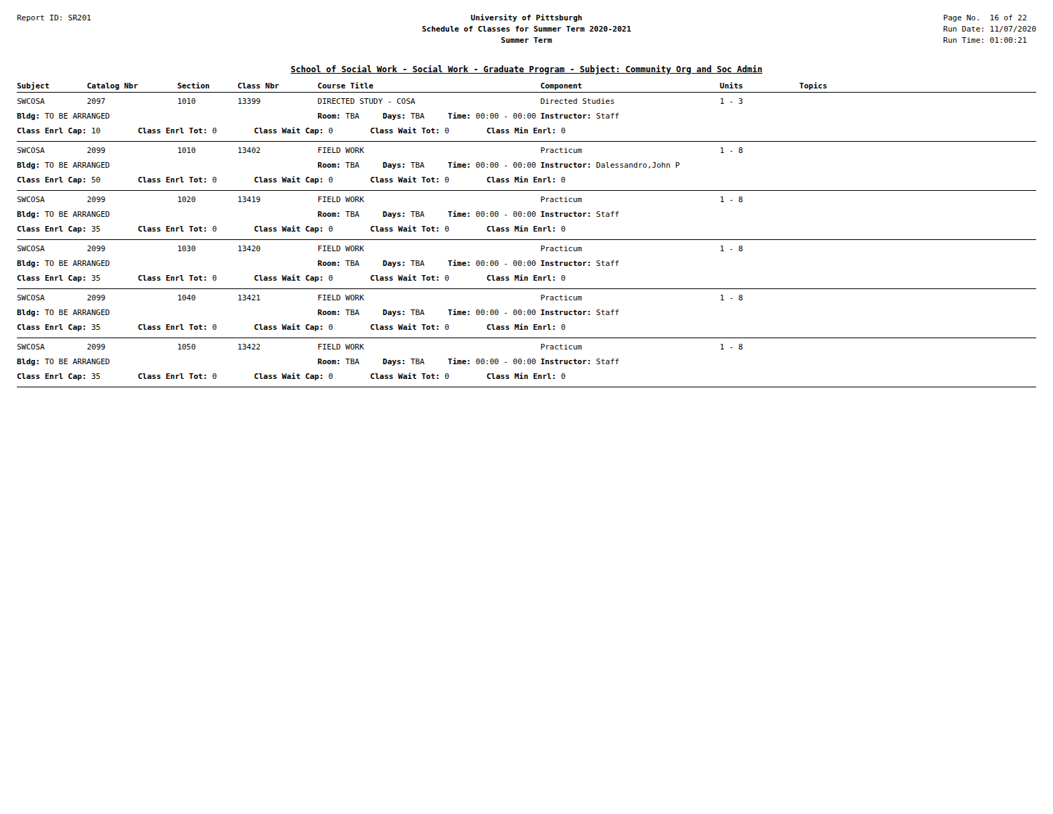Report ID: SR201
Page No. 16 of 22
Run Date: 11/07/2020
Run Time: 01:00:21
University of Pittsburgh
Schedule of Classes for Summer Term 2020-2021
Summer Term
School of Social Work - Social Work - Graduate Program - Subject: Community Org and Soc Admin
| Subject | Catalog Nbr | Section | Class Nbr | Course Title | Component | Units | Topics |
| --- | --- | --- | --- | --- | --- | --- | --- |
| SWCOSA | 2097 | 1010 | 13399 | DIRECTED STUDY - COSA | Directed Studies | 1 - 3 | |
| Bldg: TO BE ARRANGED | Room: TBA Days: TBA Time: 00:00 - 00:00 | Instructor: Staff |
| Class Enrl Cap: 10 Class Enrl Tot: 0 Class Wait Cap: 0 Class Wait Tot: 0 Class Min Enrl: 0 |
| SWCOSA | 2099 | 1010 | 13402 | FIELD WORK | Practicum | 1 - 8 | |
| Bldg: TO BE ARRANGED | Room: TBA Days: TBA Time: 00:00 - 00:00 | Instructor: Dalessandro,John P |
| Class Enrl Cap: 50 Class Enrl Tot: 0 Class Wait Cap: 0 Class Wait Tot: 0 Class Min Enrl: 0 |
| SWCOSA | 2099 | 1020 | 13419 | FIELD WORK | Practicum | 1 - 8 | |
| Bldg: TO BE ARRANGED | Room: TBA Days: TBA Time: 00:00 - 00:00 | Instructor: Staff |
| Class Enrl Cap: 35 Class Enrl Tot: 0 Class Wait Cap: 0 Class Wait Tot: 0 Class Min Enrl: 0 |
| SWCOSA | 2099 | 1030 | 13420 | FIELD WORK | Practicum | 1 - 8 | |
| Bldg: TO BE ARRANGED | Room: TBA Days: TBA Time: 00:00 - 00:00 | Instructor: Staff |
| Class Enrl Cap: 35 Class Enrl Tot: 0 Class Wait Cap: 0 Class Wait Tot: 0 Class Min Enrl: 0 |
| SWCOSA | 2099 | 1040 | 13421 | FIELD WORK | Practicum | 1 - 8 | |
| Bldg: TO BE ARRANGED | Room: TBA Days: TBA Time: 00:00 - 00:00 | Instructor: Staff |
| Class Enrl Cap: 35 Class Enrl Tot: 0 Class Wait Cap: 0 Class Wait Tot: 0 Class Min Enrl: 0 |
| SWCOSA | 2099 | 1050 | 13422 | FIELD WORK | Practicum | 1 - 8 | |
| Bldg: TO BE ARRANGED | Room: TBA Days: TBA Time: 00:00 - 00:00 | Instructor: Staff |
| Class Enrl Cap: 35 Class Enrl Tot: 0 Class Wait Cap: 0 Class Wait Tot: 0 Class Min Enrl: 0 |